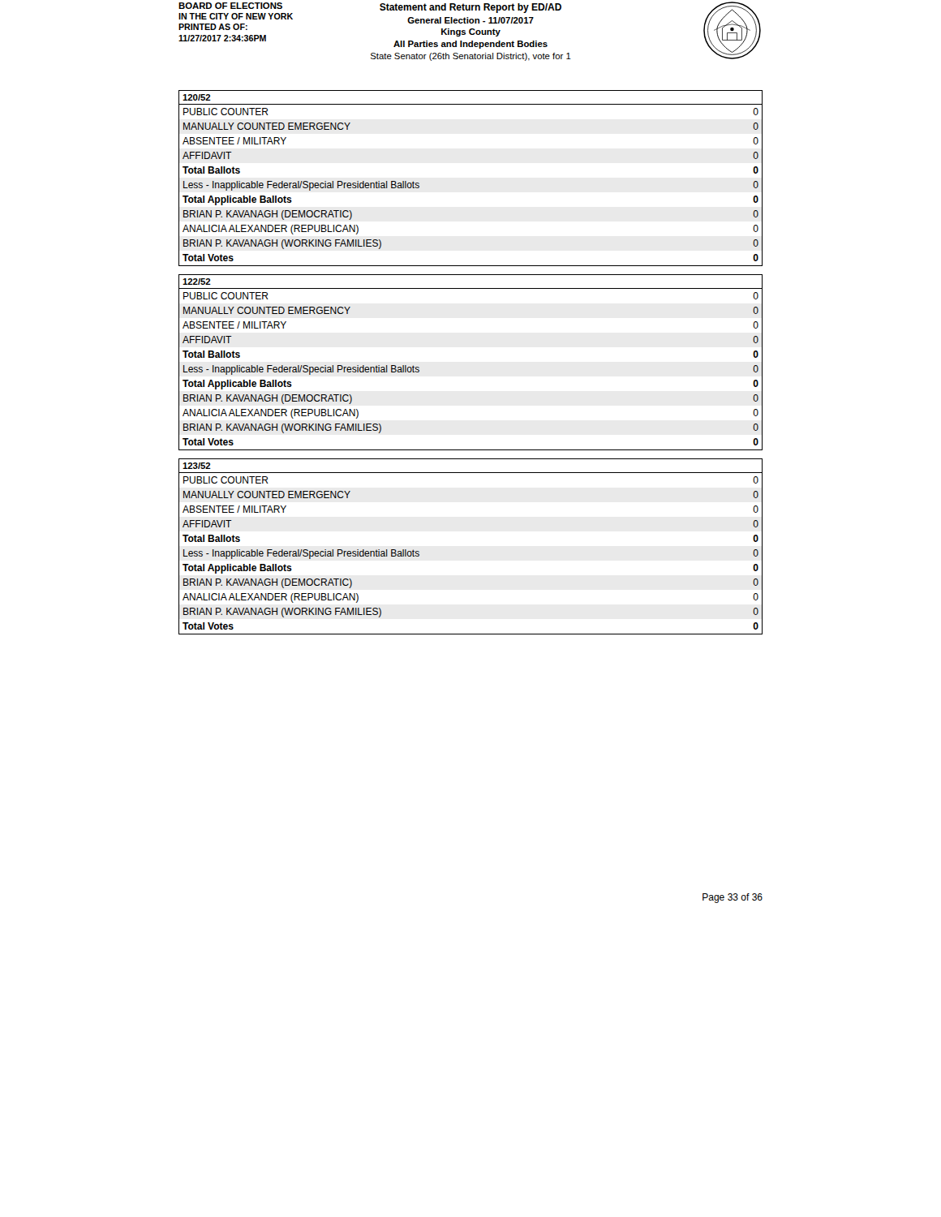BOARD OF ELECTIONS
IN THE CITY OF NEW YORK
PRINTED AS OF:
11/27/2017 2:34:36PM
Statement and Return Report by ED/AD
General Election - 11/07/2017
Kings County
All Parties and Independent Bodies
State Senator (26th Senatorial District), vote for 1
120/52
| PUBLIC COUNTER | 0 |
| MANUALLY COUNTED EMERGENCY | 0 |
| ABSENTEE / MILITARY | 0 |
| AFFIDAVIT | 0 |
| Total Ballots | 0 |
| Less - Inapplicable Federal/Special Presidential Ballots | 0 |
| Total Applicable Ballots | 0 |
| BRIAN P. KAVANAGH (DEMOCRATIC) | 0 |
| ANALICIA ALEXANDER (REPUBLICAN) | 0 |
| BRIAN P. KAVANAGH (WORKING FAMILIES) | 0 |
| Total Votes | 0 |
122/52
| PUBLIC COUNTER | 0 |
| MANUALLY COUNTED EMERGENCY | 0 |
| ABSENTEE / MILITARY | 0 |
| AFFIDAVIT | 0 |
| Total Ballots | 0 |
| Less - Inapplicable Federal/Special Presidential Ballots | 0 |
| Total Applicable Ballots | 0 |
| BRIAN P. KAVANAGH (DEMOCRATIC) | 0 |
| ANALICIA ALEXANDER (REPUBLICAN) | 0 |
| BRIAN P. KAVANAGH (WORKING FAMILIES) | 0 |
| Total Votes | 0 |
123/52
| PUBLIC COUNTER | 0 |
| MANUALLY COUNTED EMERGENCY | 0 |
| ABSENTEE / MILITARY | 0 |
| AFFIDAVIT | 0 |
| Total Ballots | 0 |
| Less - Inapplicable Federal/Special Presidential Ballots | 0 |
| Total Applicable Ballots | 0 |
| BRIAN P. KAVANAGH (DEMOCRATIC) | 0 |
| ANALICIA ALEXANDER (REPUBLICAN) | 0 |
| BRIAN P. KAVANAGH (WORKING FAMILIES) | 0 |
| Total Votes | 0 |
Page 33 of 36